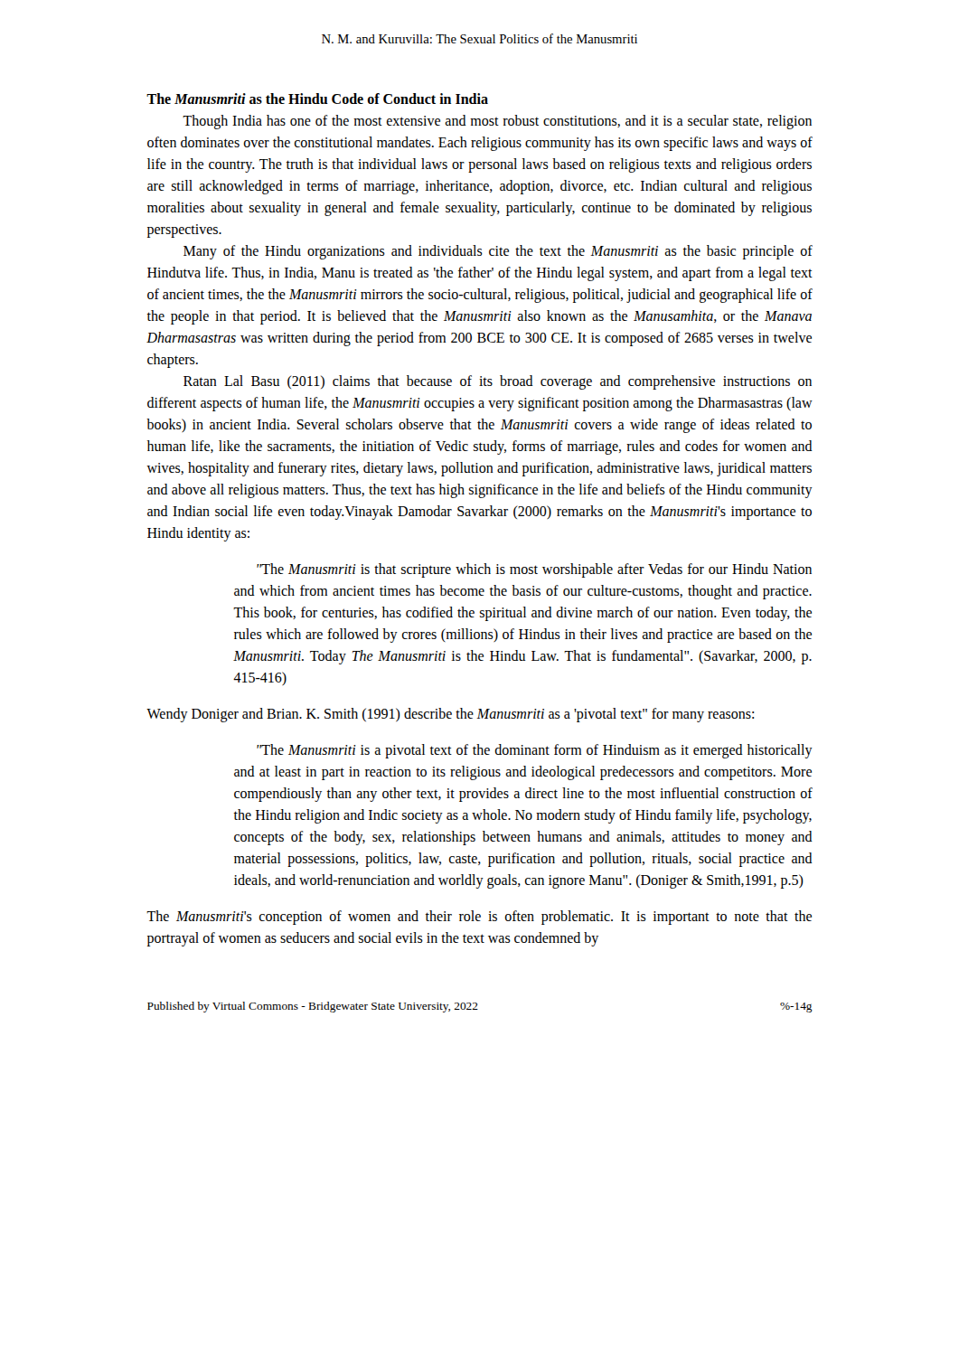N. M. and Kuruvilla: The Sexual Politics of the Manusmriti
The Manusmriti as the Hindu Code of Conduct in India
Though India has one of the most extensive and most robust constitutions, and it is a secular state, religion often dominates over the constitutional mandates. Each religious community has its own specific laws and ways of life in the country. The truth is that individual laws or personal laws based on religious texts and religious orders are still acknowledged in terms of marriage, inheritance, adoption, divorce, etc. Indian cultural and religious moralities about sexuality in general and female sexuality, particularly, continue to be dominated by religious perspectives.
Many of the Hindu organizations and individuals cite the text the Manusmriti as the basic principle of Hindutva life. Thus, in India, Manu is treated as 'the father' of the Hindu legal system, and apart from a legal text of ancient times, the the Manusmriti mirrors the socio-cultural, religious, political, judicial and geographical life of the people in that period. It is believed that the Manusmriti also known as the Manusamhita, or the Manava Dharmasastras was written during the period from 200 BCE to 300 CE. It is composed of 2685 verses in twelve chapters.
Ratan Lal Basu (2011) claims that because of its broad coverage and comprehensive instructions on different aspects of human life, the Manusmriti occupies a very significant position among the Dharmasastras (law books) in ancient India. Several scholars observe that the Manusmriti covers a wide range of ideas related to human life, like the sacraments, the initiation of Vedic study, forms of marriage, rules and codes for women and wives, hospitality and funerary rites, dietary laws, pollution and purification, administrative laws, juridical matters and above all religious matters. Thus, the text has high significance in the life and beliefs of the Hindu community and Indian social life even today.Vinayak Damodar Savarkar (2000) remarks on the Manusmriti's importance to Hindu identity as:
"The Manusmriti is that scripture which is most worshipable after Vedas for our Hindu Nation and which from ancient times has become the basis of our culture-customs, thought and practice. This book, for centuries, has codified the spiritual and divine march of our nation. Even today, the rules which are followed by crores (millions) of Hindus in their lives and practice are based on the Manusmriti. Today The Manusmriti is the Hindu Law. That is fundamental". (Savarkar, 2000, p. 415-416)
Wendy Doniger and Brian. K. Smith (1991) describe the Manusmriti as a 'pivotal text" for many reasons:
"The Manusmriti is a pivotal text of the dominant form of Hinduism as it emerged historically and at least in part in reaction to its religious and ideological predecessors and competitors. More compendiously than any other text, it provides a direct line to the most influential construction of the Hindu religion and Indic society as a whole. No modern study of Hindu family life, psychology, concepts of the body, sex, relationships between humans and animals, attitudes to money and material possessions, politics, law, caste, purification and pollution, rituals, social practice and ideals, and world-renunciation and worldly goals, can ignore Manu". (Doniger & Smith,1991, p.5)
The Manusmriti's conception of women and their role is often problematic. It is important to note that the portrayal of women as seducers and social evils in the text was condemned by
Published by Virtual Commons - Bridgewater State University, 2022 %-14g